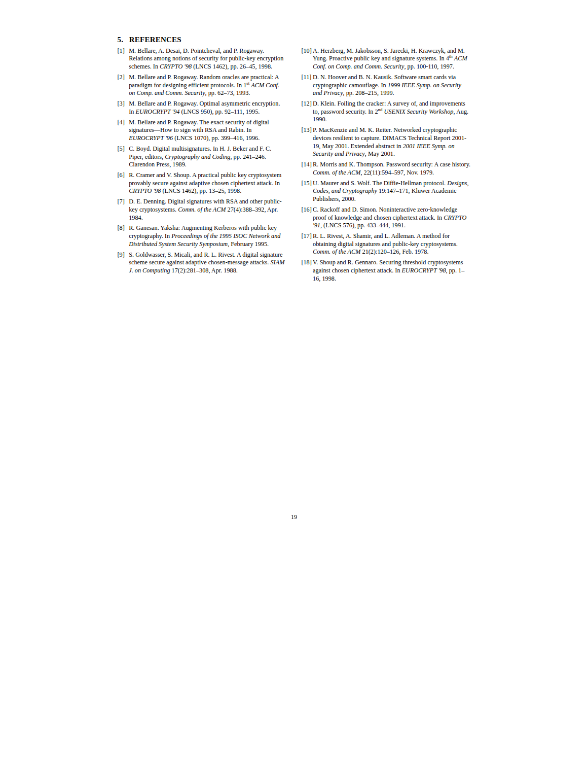5. REFERENCES
[1] M. Bellare, A. Desai, D. Pointcheval, and P. Rogaway. Relations among notions of security for public-key encryption schemes. In CRYPTO '98 (LNCS 1462), pp. 26–45, 1998.
[2] M. Bellare and P. Rogaway. Random oracles are practical: A paradigm for designing efficient protocols. In 1st ACM Conf. on Comp. and Comm. Security, pp. 62–73, 1993.
[3] M. Bellare and P. Rogaway. Optimal asymmetric encryption. In EUROCRYPT '94 (LNCS 950), pp. 92–111, 1995.
[4] M. Bellare and P. Rogaway. The exact security of digital signatures—How to sign with RSA and Rabin. In EUROCRYPT '96 (LNCS 1070), pp. 399–416, 1996.
[5] C. Boyd. Digital multisignatures. In H. J. Beker and F. C. Piper, editors, Cryptography and Coding, pp. 241–246. Clarendon Press, 1989.
[6] R. Cramer and V. Shoup. A practical public key cryptosystem provably secure against adaptive chosen ciphertext attack. In CRYPTO '98 (LNCS 1462), pp. 13–25, 1998.
[7] D. E. Denning. Digital signatures with RSA and other public-key cryptosystems. Comm. of the ACM 27(4):388–392, Apr. 1984.
[8] R. Ganesan. Yaksha: Augmenting Kerberos with public key cryptography. In Proceedings of the 1995 ISOC Network and Distributed System Security Symposium, February 1995.
[9] S. Goldwasser, S. Micali, and R. L. Rivest. A digital signature scheme secure against adaptive chosen-message attacks. SIAM J. on Computing 17(2):281–308, Apr. 1988.
[10] A. Herzberg, M. Jakobsson, S. Jarecki, H. Krawczyk, and M. Yung. Proactive public key and signature systems. In 4th ACM Conf. on Comp. and Comm. Security, pp. 100-110, 1997.
[11] D. N. Hoover and B. N. Kausik. Software smart cards via cryptographic camouflage. In 1999 IEEE Symp. on Security and Privacy, pp. 208–215, 1999.
[12] D. Klein. Foiling the cracker: A survey of, and improvements to, password security. In 2nd USENIX Security Workshop, Aug. 1990.
[13] P. MacKenzie and M. K. Reiter. Networked cryptographic devices resilient to capture. DIMACS Technical Report 2001-19, May 2001. Extended abstract in 2001 IEEE Symp. on Security and Privacy, May 2001.
[14] R. Morris and K. Thompson. Password security: A case history. Comm. of the ACM, 22(11):594–597, Nov. 1979.
[15] U. Maurer and S. Wolf. The Diffie-Hellman protocol. Designs, Codes, and Cryptography 19:147–171, Kluwer Academic Publishers, 2000.
[16] C. Rackoff and D. Simon. Noninteractive zero-knowledge proof of knowledge and chosen ciphertext attack. In CRYPTO '91, (LNCS 576), pp. 433–444, 1991.
[17] R. L. Rivest, A. Shamir, and L. Adleman. A method for obtaining digital signatures and public-key cryptosystems. Comm. of the ACM 21(2):120–126, Feb. 1978.
[18] V. Shoup and R. Gennaro. Securing threshold cryptosystems against chosen ciphertext attack. In EUROCRYPT '98, pp. 1–16, 1998.
19